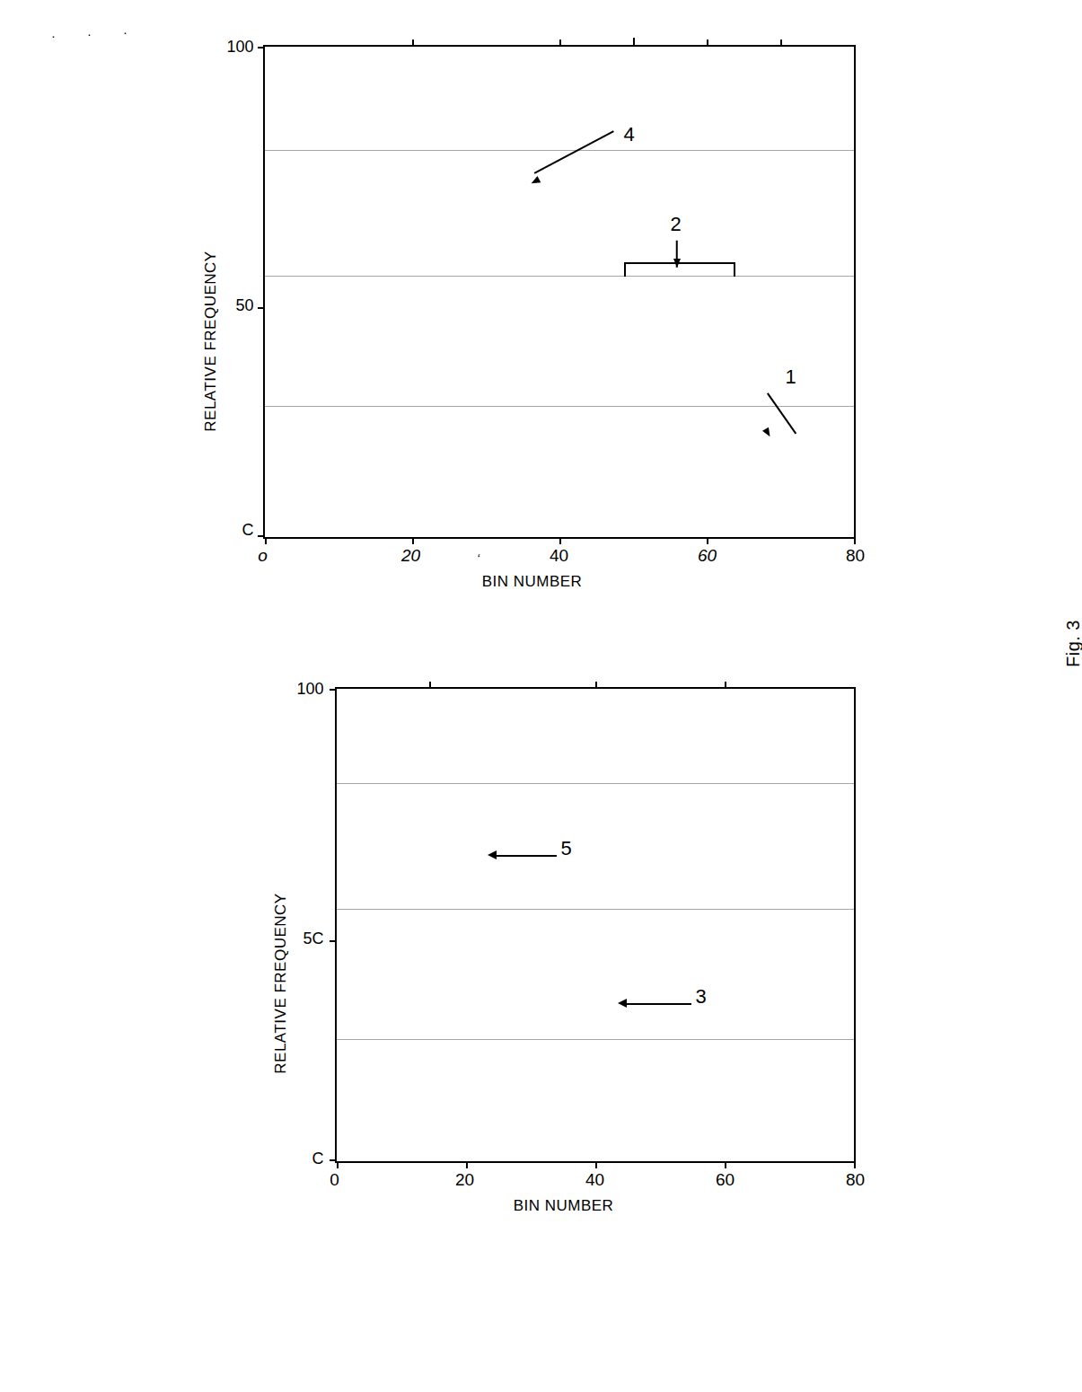. . .
Fig. 3
RELATIVE FREQUENCY
100
50
C
4
2
1
o
20
‘
40
60
80
BIN NUMBER
RELATIVE FREQUENCY
100
5C
C
5
3
0
20
40
60
80
BIN NUMBER